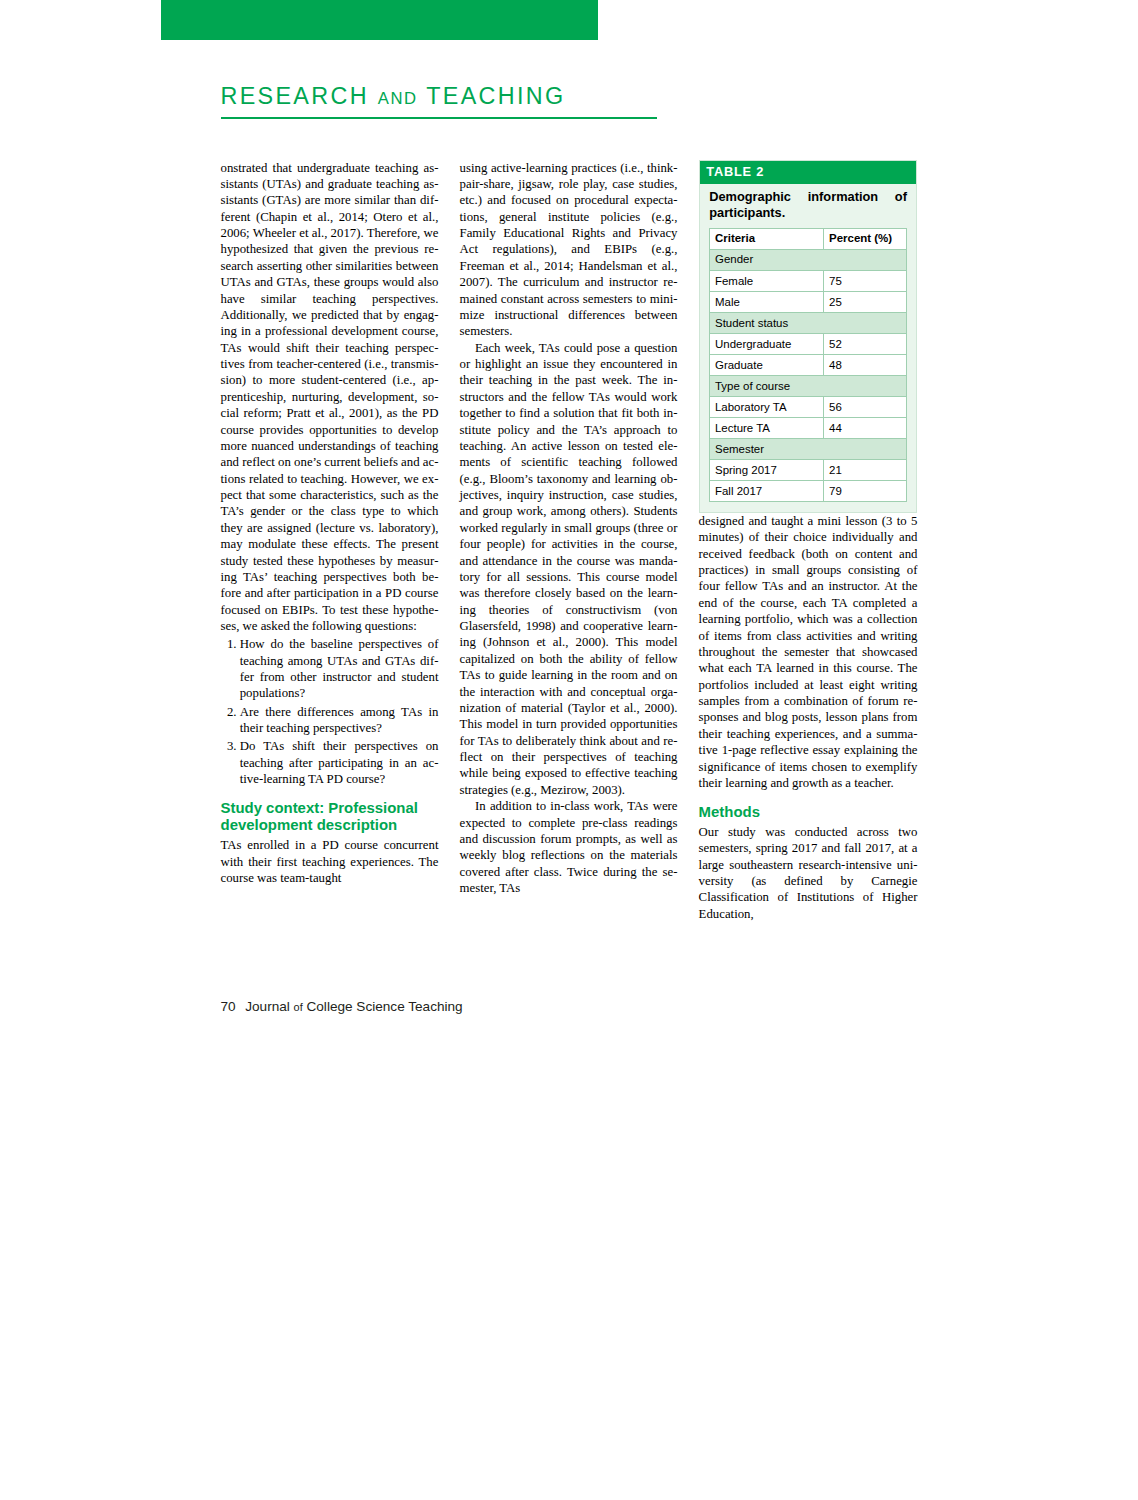RESEARCH AND TEACHING
onstrated that undergraduate teaching assistants (UTAs) and graduate teaching assistants (GTAs) are more similar than different (Chapin et al., 2014; Otero et al., 2006; Wheeler et al., 2017). Therefore, we hypothesized that given the previous research asserting other similarities between UTAs and GTAs, these groups would also have similar teaching perspectives. Additionally, we predicted that by engaging in a professional development course, TAs would shift their teaching perspectives from teacher-centered (i.e., transmission) to more student-centered (i.e., apprenticeship, nurturing, development, social reform; Pratt et al., 2001), as the PD course provides opportunities to develop more nuanced understandings of teaching and reflect on one’s current beliefs and actions related to teaching. However, we expect that some characteristics, such as the TA’s gender or the class type to which they are assigned (lecture vs. laboratory), may modulate these effects. The present study tested these hypotheses by measuring TAs’ teaching perspectives both before and after participation in a PD course focused on EBIPs. To test these hypotheses, we asked the following questions:
How do the baseline perspectives of teaching among UTAs and GTAs differ from other instructor and student populations?
Are there differences among TAs in their teaching perspectives?
Do TAs shift their perspectives on teaching after participating in an active-learning TA PD course?
Study context: Professional development description
TAs enrolled in a PD course concurrent with their first teaching experiences. The course was team-taught
using active-learning practices (i.e., think-pair-share, jigsaw, role play, case studies, etc.) and focused on procedural expectations, general institute policies (e.g., Family Educational Rights and Privacy Act regulations), and EBIPs (e.g., Freeman et al., 2014; Handelsman et al., 2007). The curriculum and instructor remained constant across semesters to minimize instructional differences between semesters.
Each week, TAs could pose a question or highlight an issue they encountered in their teaching in the past week. The instructors and the fellow TAs would work together to find a solution that fit both institute policy and the TA’s approach to teaching. An active lesson on tested elements of scientific teaching followed (e.g., Bloom’s taxonomy and learning objectives, inquiry instruction, case studies, and group work, among others). Students worked regularly in small groups (three or four people) for activities in the course, and attendance in the course was mandatory for all sessions. This course model was therefore closely based on the learning theories of constructivism (von Glasersfeld, 1998) and cooperative learning (Johnson et al., 2000). This model capitalized on both the ability of fellow TAs to guide learning in the room and on the interaction with and conceptual organization of material (Taylor et al., 2000). This model in turn provided opportunities for TAs to deliberately think about and reflect on their perspectives of teaching while being exposed to effective teaching strategies (e.g., Mezirow, 2003).
In addition to in-class work, TAs were expected to complete pre-class readings and discussion forum prompts, as well as weekly blog reflections on the materials covered after class. Twice during the semester, TAs
TABLE 2
Demographic information of participants.
| Criteria | Percent (%) |
| --- | --- |
| Gender |
| Female | 75 |
| Male | 25 |
| Student status |
| Undergraduate | 52 |
| Graduate | 48 |
| Type of course |
| Laboratory TA | 56 |
| Lecture TA | 44 |
| Semester |
| Spring 2017 | 21 |
| Fall 2017 | 79 |
designed and taught a mini lesson (3 to 5 minutes) of their choice individually and received feedback (both on content and practices) in small groups consisting of four fellow TAs and an instructor. At the end of the course, each TA completed a learning portfolio, which was a collection of items from class activities and writing throughout the semester that showcased what each TA learned in this course. The portfolios included at least eight writing samples from a combination of forum responses and blog posts, lesson plans from their teaching experiences, and a summative 1-page reflective essay explaining the significance of items chosen to exemplify their learning and growth as a teacher.
Methods
Our study was conducted across two semesters, spring 2017 and fall 2017, at a large southeastern research-intensive university (as defined by Carnegie Classification of Institutions of Higher Education,
70 Journal of College Science Teaching